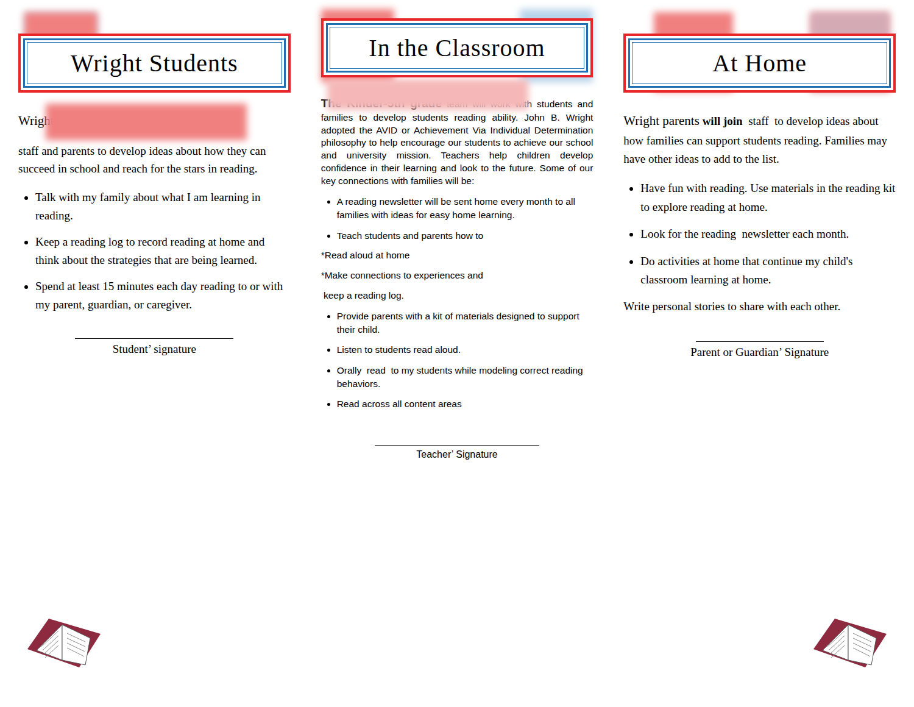Wright Students
Wright school students will join
staff and parents to develop ideas about how they can succeed in school and reach for the stars in reading.
Talk with my family about what I am learning in reading.
Keep a reading log to record reading at home and think about the strategies that are being learned.
Spend at least 15 minutes each day reading to or with my parent, guardian, or caregiver.
Student’ signature
In the Classroom
The Kinder-5th grade team will work with students and families to develop students reading ability. John B. Wright adopted the AVID or Achievement Via Individual Determination philosophy to help encourage our students to achieve our school and university mission. Teachers help children develop confidence in their learning and look to the future. Some of our key connections with families will be:
A reading newsletter will be sent home every month to all families with ideas for easy home learning.
Teach students and parents how to
*Read aloud at home
*Make connections to experiences and
keep a reading log.
Provide parents with a kit of materials designed to support their child.
Listen to students read aloud.
Orally read to my students while modeling correct reading behaviors.
Read across all content areas
Teacher’ Signature
At Home
Wright parents will join staff to develop ideas about how families can support students reading. Families may have other ideas to add to the list.
Have fun with reading. Use materials in the reading kit to explore reading at home.
Look for the reading newsletter each month.
Do activities at home that continue my child's classroom learning at home.
Write personal stories to share with each other.
Parent or Guardian’ Signature